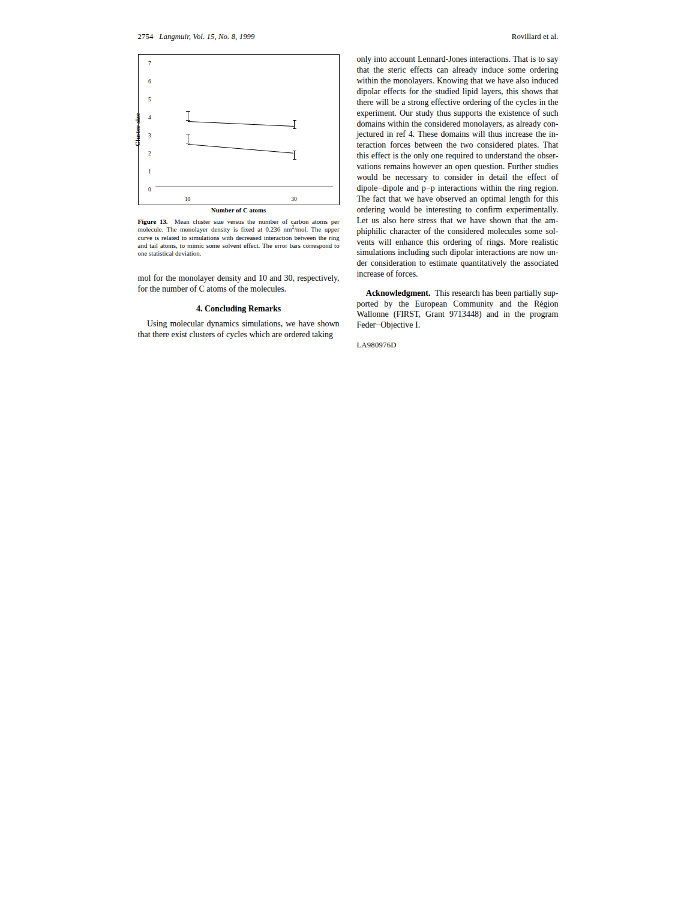2754 Langmuir, Vol. 15, No. 8, 1999
Rovillard et al.
Cluster size
7 6 5 4 3 2 1 0
10 30
Number of C atoms
Figure 13. Mean cluster size versus the number of carbon atoms per molecule. The monolayer density is fixed at 0.236 nm2/mol. The upper curve is related to simulations with decreased interaction between the ring and tail atoms, to mimic some solvent effect. The error bars correspond to one statistical deviation.
mol for the monolayer density and 10 and 30, respectively, for the number of C atoms of the molecules.
4. Concluding Remarks
Using molecular dynamics simulations, we have shown that there exist clusters of cycles which are ordered taking
only into account Lennard-Jones interactions. That is to say that the steric effects can already induce some ordering within the monolayers. Knowing that we have also induced dipolar effects for the studied lipid layers, this shows that there will be a strong effective ordering of the cycles in the experiment. Our study thus supports the existence of such domains within the considered monolayers, as already conjectured in ref 4. These domains will thus increase the interaction forces between the two considered plates. That this effect is the only one required to understand the observations remains however an open question. Further studies would be necessary to consider in detail the effect of dipole−dipole and p−p interactions within the ring region. The fact that we have observed an optimal length for this ordering would be interesting to confirm experimentally. Let us also here stress that we have shown that the amphiphilic character of the considered molecules some solvents will enhance this ordering of rings. More realistic simulations including such dipolar interactions are now under consideration to estimate quantitatively the associated increase of forces.
Acknowledgment. This research has been partially supported by the European Community and the Région Wallonne (FIRST, Grant 9713448) and in the program Feder−Objective I.
LA980976D